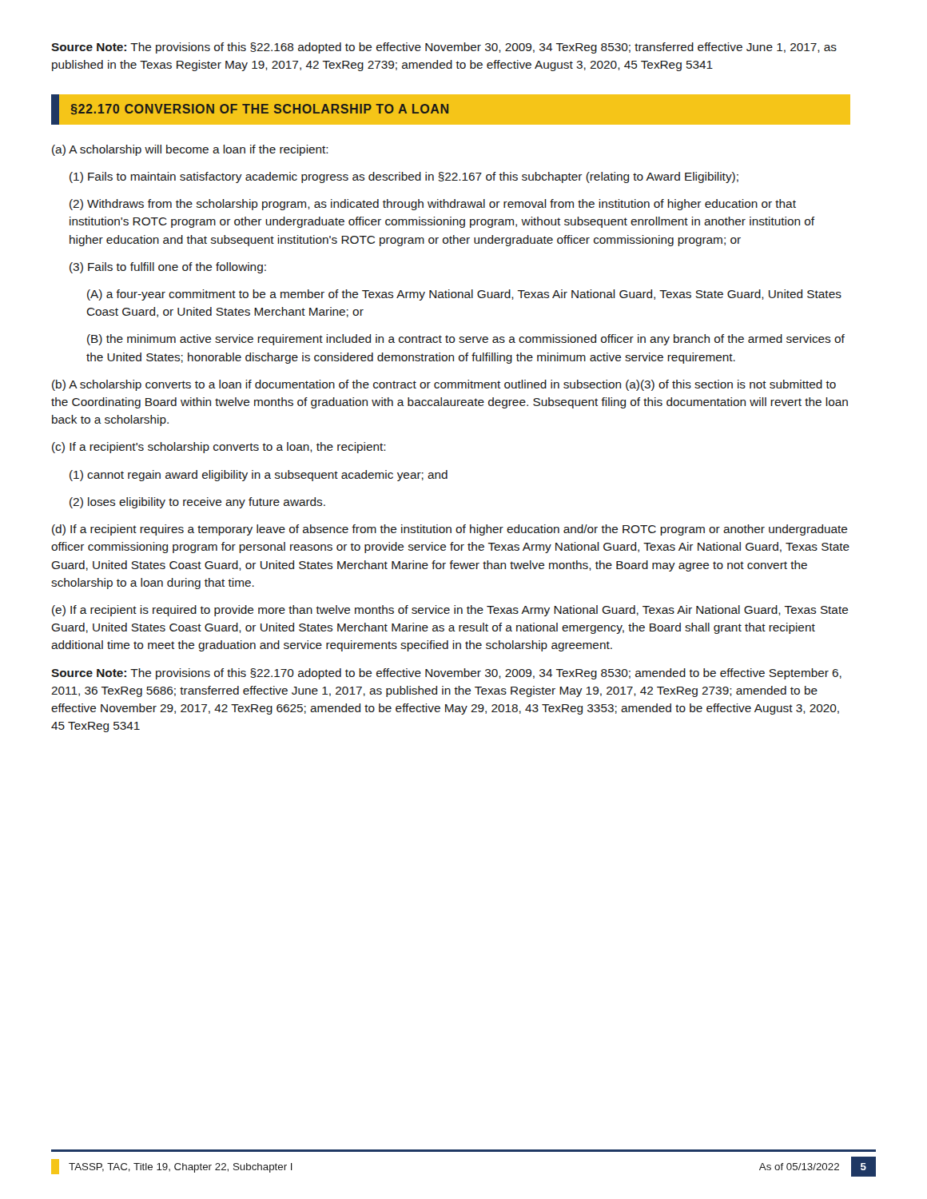Source Note: The provisions of this §22.168 adopted to be effective November 30, 2009, 34 TexReg 8530; transferred effective June 1, 2017, as published in the Texas Register May 19, 2017, 42 TexReg 2739; amended to be effective August 3, 2020, 45 TexReg 5341
§22.170 Conversion of the Scholarship to a Loan
(a) A scholarship will become a loan if the recipient:
(1) Fails to maintain satisfactory academic progress as described in §22.167 of this subchapter (relating to Award Eligibility);
(2) Withdraws from the scholarship program, as indicated through withdrawal or removal from the institution of higher education or that institution's ROTC program or other undergraduate officer commissioning program, without subsequent enrollment in another institution of higher education and that subsequent institution's ROTC program or other undergraduate officer commissioning program; or
(3) Fails to fulfill one of the following:
(A) a four-year commitment to be a member of the Texas Army National Guard, Texas Air National Guard, Texas State Guard, United States Coast Guard, or United States Merchant Marine; or
(B) the minimum active service requirement included in a contract to serve as a commissioned officer in any branch of the armed services of the United States; honorable discharge is considered demonstration of fulfilling the minimum active service requirement.
(b) A scholarship converts to a loan if documentation of the contract or commitment outlined in subsection (a)(3) of this section is not submitted to the Coordinating Board within twelve months of graduation with a baccalaureate degree. Subsequent filing of this documentation will revert the loan back to a scholarship.
(c) If a recipient's scholarship converts to a loan, the recipient:
(1) cannot regain award eligibility in a subsequent academic year; and
(2) loses eligibility to receive any future awards.
(d) If a recipient requires a temporary leave of absence from the institution of higher education and/or the ROTC program or another undergraduate officer commissioning program for personal reasons or to provide service for the Texas Army National Guard, Texas Air National Guard, Texas State Guard, United States Coast Guard, or United States Merchant Marine for fewer than twelve months, the Board may agree to not convert the scholarship to a loan during that time.
(e) If a recipient is required to provide more than twelve months of service in the Texas Army National Guard, Texas Air National Guard, Texas State Guard, United States Coast Guard, or United States Merchant Marine as a result of a national emergency, the Board shall grant that recipient additional time to meet the graduation and service requirements specified in the scholarship agreement.
Source Note: The provisions of this §22.170 adopted to be effective November 30, 2009, 34 TexReg 8530; amended to be effective September 6, 2011, 36 TexReg 5686; transferred effective June 1, 2017, as published in the Texas Register May 19, 2017, 42 TexReg 2739; amended to be effective November 29, 2017, 42 TexReg 6625; amended to be effective May 29, 2018, 43 TexReg 3353; amended to be effective August 3, 2020, 45 TexReg 5341
TASSP, TAC, Title 19, Chapter 22, Subchapter I
As of 05/13/2022 5